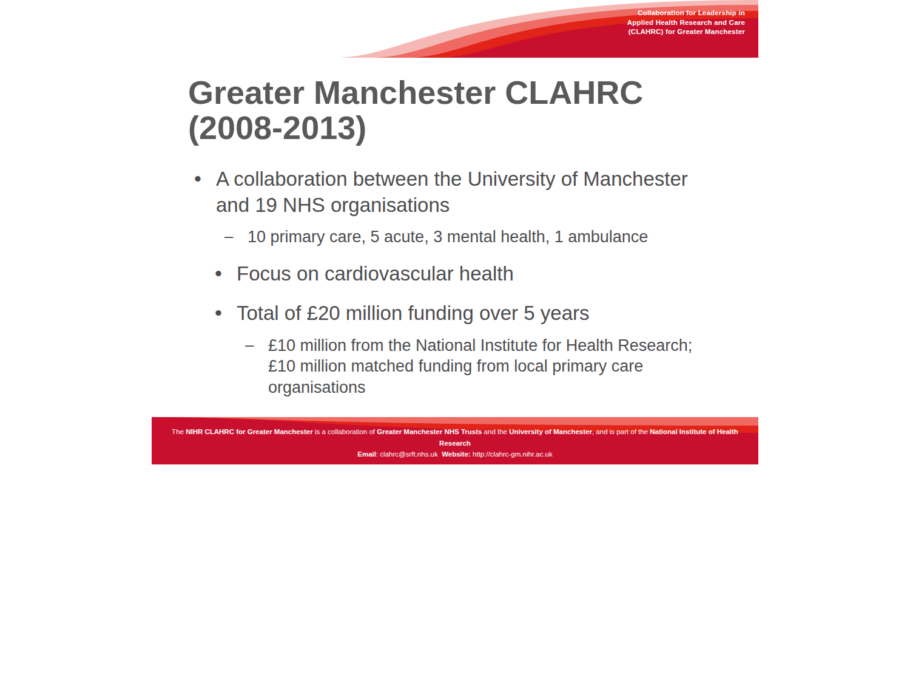Collaboration for Leadership in
Applied Health Research and Care
(CLAHRC) for Greater Manchester
Greater Manchester CLAHRC (2008-2013)
A collaboration between the University of Manchester and 19 NHS organisations
10 primary care, 5 acute, 3 mental health, 1 ambulance
Focus on cardiovascular health
Total of £20 million funding over 5 years
£10 million from the National Institute for Health Research; £10 million matched funding from local primary care organisations
The NIHR CLAHRC for Greater Manchester is a collaboration of Greater Manchester NHS Trusts and the University of Manchester, and is part of the National Institute of Health Research
Email: clahrc@srft.nhs.uk Website: http://clahrc-gm.nihr.ac.uk